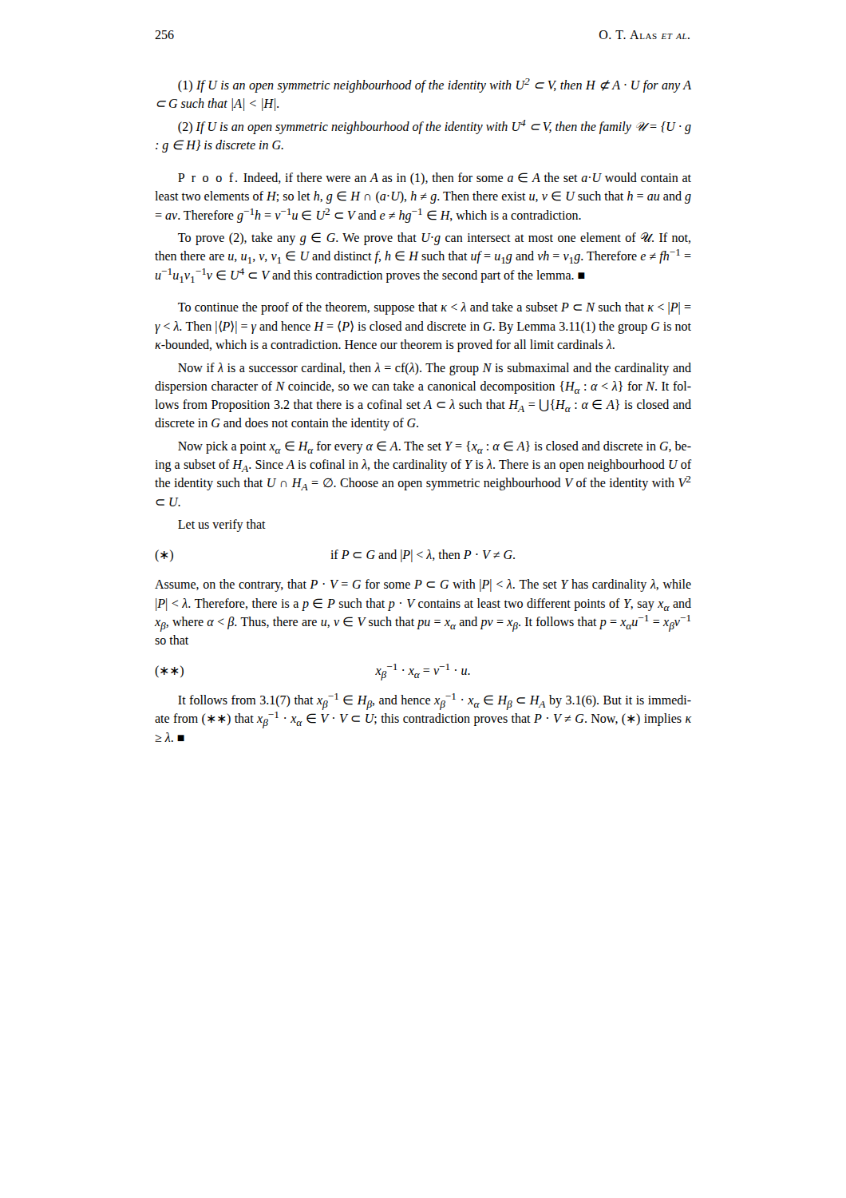256 O. T. Alas et al.
(1) If U is an open symmetric neighbourhood of the identity with U2 ⊂ V, then H ⊄ A · U for any A ⊂ G such that |A| < |H|.
(2) If U is an open symmetric neighbourhood of the identity with U4 ⊂ V, then the family 𝒰 = {U · g : g ∈ H} is discrete in G.
P r o o f. Indeed, if there were an A as in (1), then for some a ∈ A the set a·U would contain at least two elements of H; so let h, g ∈ H ∩ (a·U), h ≠ g. Then there exist u, v ∈ U such that h = au and g = av. Therefore g−1h = v−1u ∈ U2 ⊂ V and e ≠ hg−1 ∈ H, which is a contradiction.
To prove (2), take any g ∈ G. We prove that U·g can intersect at most one element of 𝒰. If not, then there are u, u1, v, v1 ∈ U and distinct f, h ∈ H such that uf = u1g and vh = v1g. Therefore e ≠ fh−1 = u−1u1v1−1v ∈ U4 ⊂ V and this contradiction proves the second part of the lemma. ■
To continue the proof of the theorem, suppose that κ < λ and take a subset P ⊂ N such that κ < |P| = γ < λ. Then |⟨P⟩| = γ and hence H = ⟨P⟩ is closed and discrete in G. By Lemma 3.11(1) the group G is not κ-bounded, which is a contradiction. Hence our theorem is proved for all limit cardinals λ.
Now if λ is a successor cardinal, then λ = cf(λ). The group N is submaximal and the cardinality and dispersion character of N coincide, so we can take a canonical decomposition {Hα : α < λ} for N. It follows from Proposition 3.2 that there is a cofinal set A ⊂ λ such that HA = ⋃{Hα : α ∈ A} is closed and discrete in G and does not contain the identity of G.
Now pick a point xα ∈ Hα for every α ∈ A. The set Y = {xα : α ∈ A} is closed and discrete in G, being a subset of HA. Since A is cofinal in λ, the cardinality of Y is λ. There is an open neighbourhood U of the identity such that U ∩ HA = ∅. Choose an open symmetric neighbourhood V of the identity with V2 ⊂ U.
Let us verify that
(∗) if P ⊂ G and |P| < λ, then P · V ≠ G.
Assume, on the contrary, that P · V = G for some P ⊂ G with |P| < λ. The set Y has cardinality λ, while |P| < λ. Therefore, there is a p ∈ P such that p · V contains at least two different points of Y, say xα and xβ, where α < β. Thus, there are u, v ∈ V such that pu = xα and pv = xβ. It follows that p = xαu−1 = xβv−1 so that
(∗∗) xβ−1 · xα = v−1 · u.
It follows from 3.1(7) that xβ−1 ∈ Hβ, and hence xβ−1 · xα ∈ Hβ ⊂ HA by 3.1(6). But it is immediate from (∗∗) that xβ−1 · xα ∈ V · V ⊂ U; this contradiction proves that P · V ≠ G. Now, (∗) implies κ ≥ λ. ■